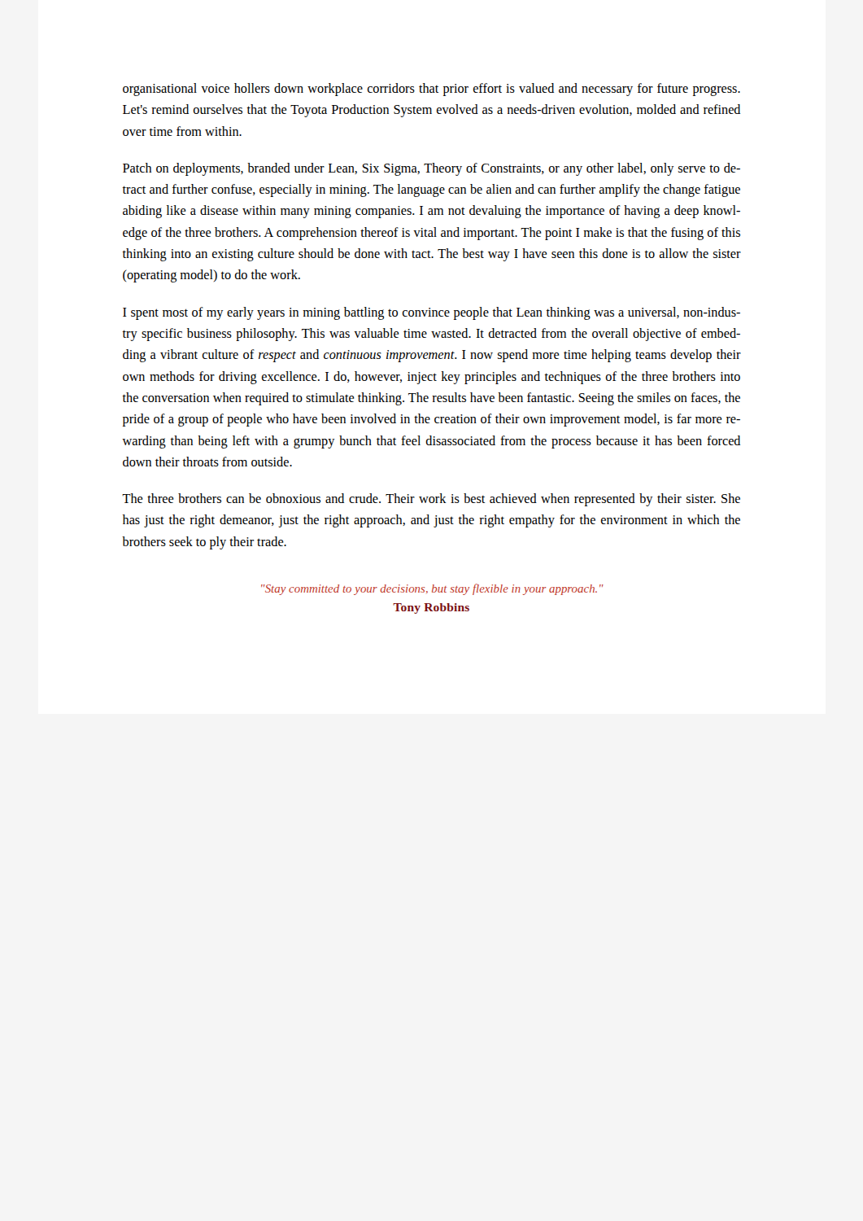organisational voice hollers down workplace corridors that prior effort is valued and necessary for future progress. Let's remind ourselves that the Toyota Production System evolved as a needs-driven evolution, molded and refined over time from within.
Patch on deployments, branded under Lean, Six Sigma, Theory of Constraints, or any other label, only serve to detract and further confuse, especially in mining. The language can be alien and can further amplify the change fatigue abiding like a disease within many mining companies. I am not devaluing the importance of having a deep knowledge of the three brothers. A comprehension thereof is vital and important. The point I make is that the fusing of this thinking into an existing culture should be done with tact. The best way I have seen this done is to allow the sister (operating model) to do the work.
I spent most of my early years in mining battling to convince people that Lean thinking was a universal, non-industry specific business philosophy. This was valuable time wasted. It detracted from the overall objective of embedding a vibrant culture of respect and continuous improvement. I now spend more time helping teams develop their own methods for driving excellence. I do, however, inject key principles and techniques of the three brothers into the conversation when required to stimulate thinking. The results have been fantastic. Seeing the smiles on faces, the pride of a group of people who have been involved in the creation of their own improvement model, is far more rewarding than being left with a grumpy bunch that feel disassociated from the process because it has been forced down their throats from outside.
The three brothers can be obnoxious and crude. Their work is best achieved when represented by their sister. She has just the right demeanor, just the right approach, and just the right empathy for the environment in which the brothers seek to ply their trade.
"Stay committed to your decisions, but stay flexible in your approach."
Tony Robbins